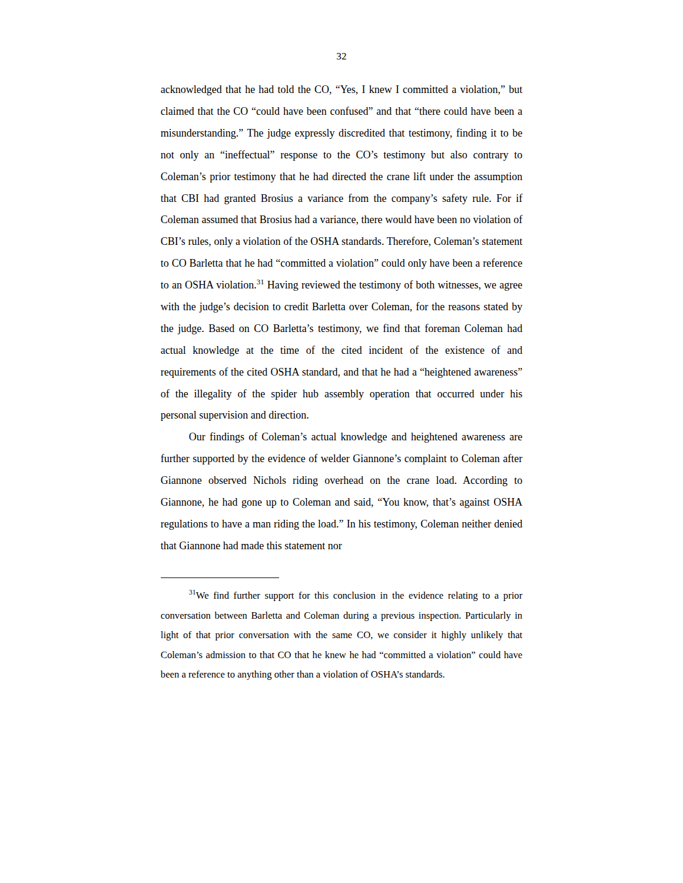32
acknowledged that he had told the CO, “Yes, I knew I committed a violation,” but claimed that the CO “could have been confused” and that “there could have been a misunderstanding.” The judge expressly discredited that testimony, finding it to be not only an “ineffectual” response to the CO’s testimony but also contrary to Coleman’s prior testimony that he had directed the crane lift under the assumption that CBI had granted Brosius a variance from the company’s safety rule. For if Coleman assumed that Brosius had a variance, there would have been no violation of CBI’s rules, only a violation of the OSHA standards. Therefore, Coleman’s statement to CO Barletta that he had “committed a violation” could only have been a reference to an OSHA violation.31 Having reviewed the testimony of both witnesses, we agree with the judge’s decision to credit Barletta over Coleman, for the reasons stated by the judge. Based on CO Barletta’s testimony, we find that foreman Coleman had actual knowledge at the time of the cited incident of the existence of and requirements of the cited OSHA standard, and that he had a “heightened awareness” of the illegality of the spider hub assembly operation that occurred under his personal supervision and direction.
Our findings of Coleman’s actual knowledge and heightened awareness are further supported by the evidence of welder Giannone’s complaint to Coleman after Giannone observed Nichols riding overhead on the crane load. According to Giannone, he had gone up to Coleman and said, “You know, that’s against OSHA regulations to have a man riding the load.” In his testimony, Coleman neither denied that Giannone had made this statement nor
31We find further support for this conclusion in the evidence relating to a prior conversation between Barletta and Coleman during a previous inspection. Particularly in light of that prior conversation with the same CO, we consider it highly unlikely that Coleman’s admission to that CO that he knew he had “committed a violation” could have been a reference to anything other than a violation of OSHA’s standards.